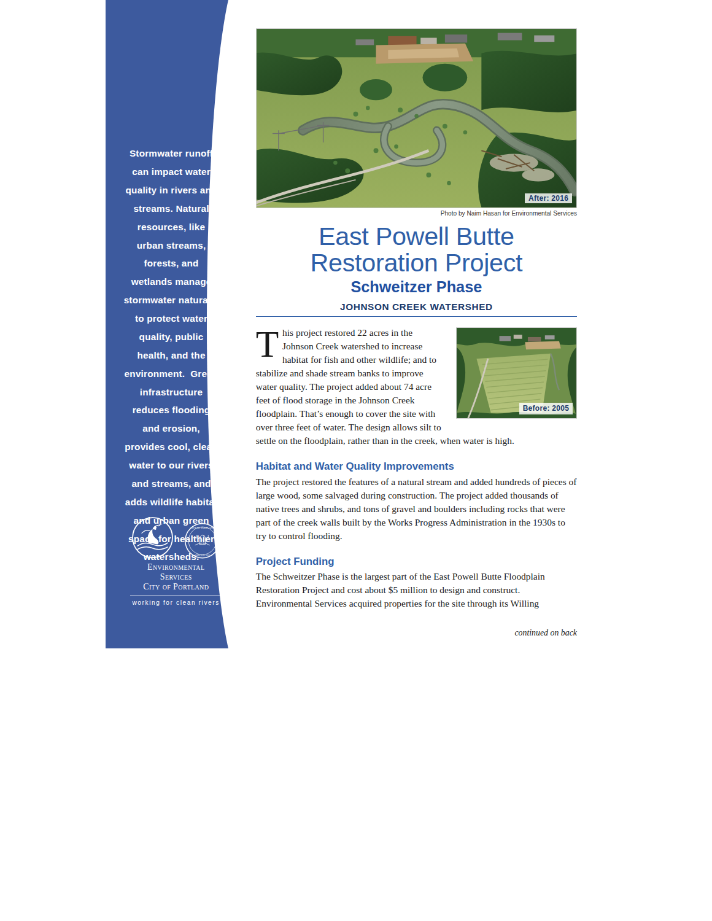Stormwater runoff can impact water quality in rivers and streams. Natural resources, like urban streams, forests, and wetlands manage stormwater naturally to protect water quality, public health, and the environment. Green infrastructure reduces flooding and erosion, provides cool, clean water to our rivers and streams, and adds wildlife habitat and urban green space for healthier watersheds.
CITY OF PORTLAND OREGON 1851
Environmental Services
City of Portland
working for clean rivers
After: 2016
Photo by Naim Hasan for Environmental Services
East Powell Butte
Restoration Project
Schweitzer Phase
JOHNSON CREEK WATERSHED
Before: 2005
This project restored 22 acres in the Johnson Creek watershed to increase habitat for fish and other wildlife; and to stabilize and shade stream banks to improve water quality. The project added about 74 acre feet of flood storage in the Johnson Creek floodplain. That’s enough to cover the site with over three feet of water. The design allows silt to settle on the floodplain, rather than in the creek, when water is high.
Habitat and Water Quality Improvements
The project restored the features of a natural stream and added hundreds of pieces of large wood, some salvaged during construction. The project added thousands of native trees and shrubs, and tons of gravel and boulders including rocks that were part of the creek walls built by the Works Progress Administration in the 1930s to try to control flooding.
Project Funding
The Schweitzer Phase is the largest part of the East Powell Butte Floodplain Restoration Project and cost about $5 million to design and construct. Environmental Services acquired properties for the site through its Willing
continued on back